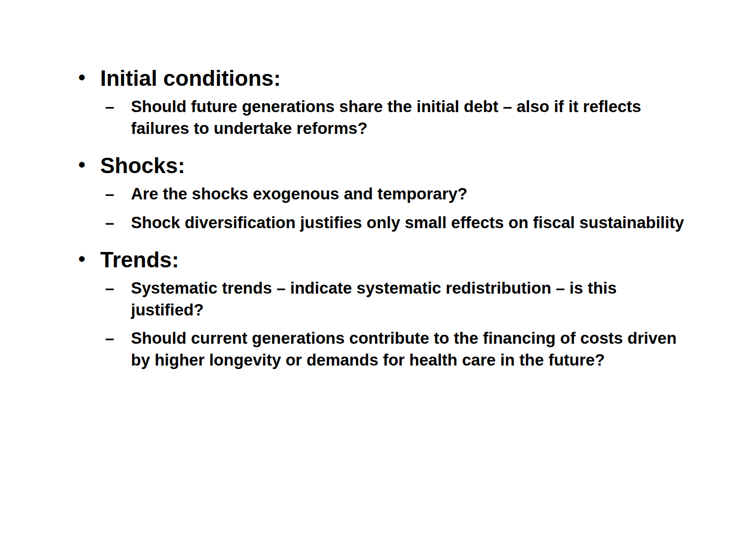•Initial conditions:
–Should future generations share the initial debt – also if it reflects failures to undertake reforms?
•Shocks:
–Are the shocks exogenous and temporary?
–Shock diversification justifies only small effects on fiscal sustainability
•Trends:
–Systematic trends – indicate systematic redistribution – is this justified?
–Should current generations contribute to the financing of costs driven by higher longevity or demands for health care in the future?